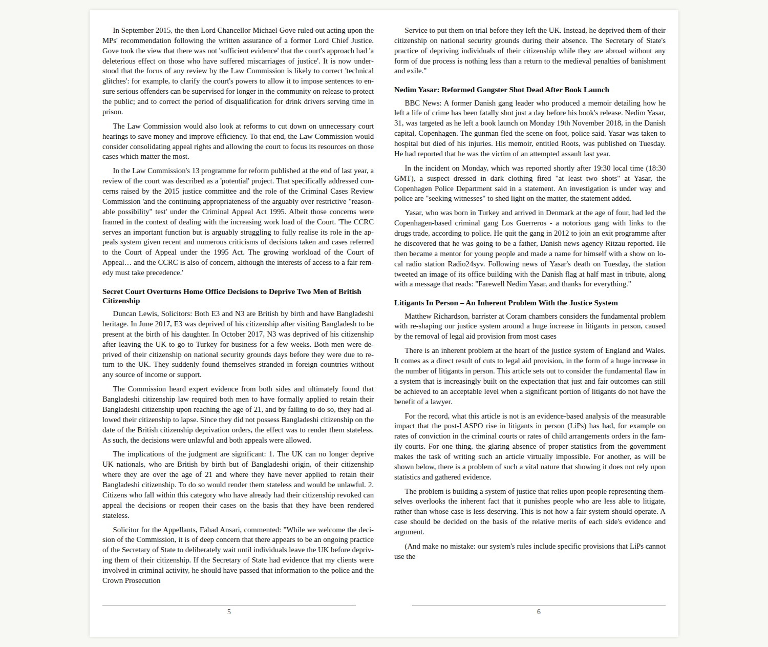In September 2015, the then Lord Chancellor Michael Gove ruled out acting upon the MPs' recommendation following the written assurance of a former Lord Chief Justice. Gove took the view that there was not 'sufficient evidence' that the court's approach had 'a deleterious effect on those who have suffered miscarriages of justice'. It is now understood that the focus of any review by the Law Commission is likely to correct 'technical glitches': for example, to clarify the court's powers to allow it to impose sentences to ensure serious offenders can be supervised for longer in the community on release to protect the public; and to correct the period of disqualification for drink drivers serving time in prison.
The Law Commission would also look at reforms to cut down on unnecessary court hearings to save money and improve efficiency. To that end, the Law Commission would consider consolidating appeal rights and allowing the court to focus its resources on those cases which matter the most.
In the Law Commission's 13 programme for reform published at the end of last year, a review of the court was described as a 'potential' project. That specifically addressed concerns raised by the 2015 justice committee and the role of the Criminal Cases Review Commission 'and the continuing appropriateness of the arguably over restrictive "reasonable possibility" test' under the Criminal Appeal Act 1995. Albeit those concerns were framed in the context of dealing with the increasing work load of the Court. 'The CCRC serves an important function but is arguably struggling to fully realise its role in the appeals system given recent and numerous criticisms of decisions taken and cases referred to the Court of Appeal under the 1995 Act. The growing workload of the Court of Appeal… and the CCRC is also of concern, although the interests of access to a fair remedy must take precedence.'
Secret Court Overturns Home Office Decisions to Deprive Two Men of British Citizenship
Duncan Lewis, Solicitors: Both E3 and N3 are British by birth and have Bangladeshi heritage. In June 2017, E3 was deprived of his citizenship after visiting Bangladesh to be present at the birth of his daughter. In October 2017, N3 was deprived of his citizenship after leaving the UK to go to Turkey for business for a few weeks. Both men were deprived of their citizenship on national security grounds days before they were due to return to the UK. They suddenly found themselves stranded in foreign countries without any source of income or support.
The Commission heard expert evidence from both sides and ultimately found that Bangladeshi citizenship law required both men to have formally applied to retain their Bangladeshi citizenship upon reaching the age of 21, and by failing to do so, they had allowed their citizenship to lapse. Since they did not possess Bangladeshi citizenship on the date of the British citizenship deprivation orders, the effect was to render them stateless. As such, the decisions were unlawful and both appeals were allowed.
The implications of the judgment are significant: 1. The UK can no longer deprive UK nationals, who are British by birth but of Bangladeshi origin, of their citizenship where they are over the age of 21 and where they have never applied to retain their Bangladeshi citizenship. To do so would render them stateless and would be unlawful. 2. Citizens who fall within this category who have already had their citizenship revoked can appeal the decisions or reopen their cases on the basis that they have been rendered stateless.
Solicitor for the Appellants, Fahad Ansari, commented: "While we welcome the decision of the Commission, it is of deep concern that there appears to be an ongoing practice of the Secretary of State to deliberately wait until individuals leave the UK before depriving them of their citizenship. If the Secretary of State had evidence that my clients were involved in criminal activity, he should have passed that information to the police and the Crown Prosecution
Service to put them on trial before they left the UK. Instead, he deprived them of their citizenship on national security grounds during their absence. The Secretary of State's practice of depriving individuals of their citizenship while they are abroad without any form of due process is nothing less than a return to the medieval penalties of banishment and exile."
Nedim Yasar: Reformed Gangster Shot Dead After Book Launch
BBC News: A former Danish gang leader who produced a memoir detailing how he left a life of crime has been fatally shot just a day before his book's release. Nedim Yasar, 31, was targeted as he left a book launch on Monday 19th November 2018, in the Danish capital, Copenhagen. The gunman fled the scene on foot, police said. Yasar was taken to hospital but died of his injuries. His memoir, entitled Roots, was published on Tuesday. He had reported that he was the victim of an attempted assault last year.
In the incident on Monday, which was reported shortly after 19:30 local time (18:30 GMT), a suspect dressed in dark clothing fired "at least two shots" at Yasar, the Copenhagen Police Department said in a statement. An investigation is under way and police are "seeking witnesses" to shed light on the matter, the statement added.
Yasar, who was born in Turkey and arrived in Denmark at the age of four, had led the Copenhagen-based criminal gang Los Guerreros - a notorious gang with links to the drugs trade, according to police. He quit the gang in 2012 to join an exit programme after he discovered that he was going to be a father, Danish news agency Ritzau reported. He then became a mentor for young people and made a name for himself with a show on local radio station Radio24syv. Following news of Yasar's death on Tuesday, the station tweeted an image of its office building with the Danish flag at half mast in tribute, along with a message that reads: "Farewell Nedim Yasar, and thanks for everything."
Litigants In Person – An Inherent Problem With the Justice System
Matthew Richardson, barrister at Coram chambers considers the fundamental problem with re-shaping our justice system around a huge increase in litigants in person, caused by the removal of legal aid provision from most cases
There is an inherent problem at the heart of the justice system of England and Wales. It comes as a direct result of cuts to legal aid provision, in the form of a huge increase in the number of litigants in person. This article sets out to consider the fundamental flaw in a system that is increasingly built on the expectation that just and fair outcomes can still be achieved to an acceptable level when a significant portion of litigants do not have the benefit of a lawyer.
For the record, what this article is not is an evidence-based analysis of the measurable impact that the post-LASPO rise in litigants in person (LiPs) has had, for example on rates of conviction in the criminal courts or rates of child arrangements orders in the family courts. For one thing, the glaring absence of proper statistics from the government makes the task of writing such an article virtually impossible. For another, as will be shown below, there is a problem of such a vital nature that showing it does not rely upon statistics and gathered evidence.
The problem is building a system of justice that relies upon people representing themselves overlooks the inherent fact that it punishes people who are less able to litigate, rather than whose case is less deserving. This is not how a fair system should operate. A case should be decided on the basis of the relative merits of each side's evidence and argument.
(And make no mistake: our system's rules include specific provisions that LiPs cannot use the
5
6